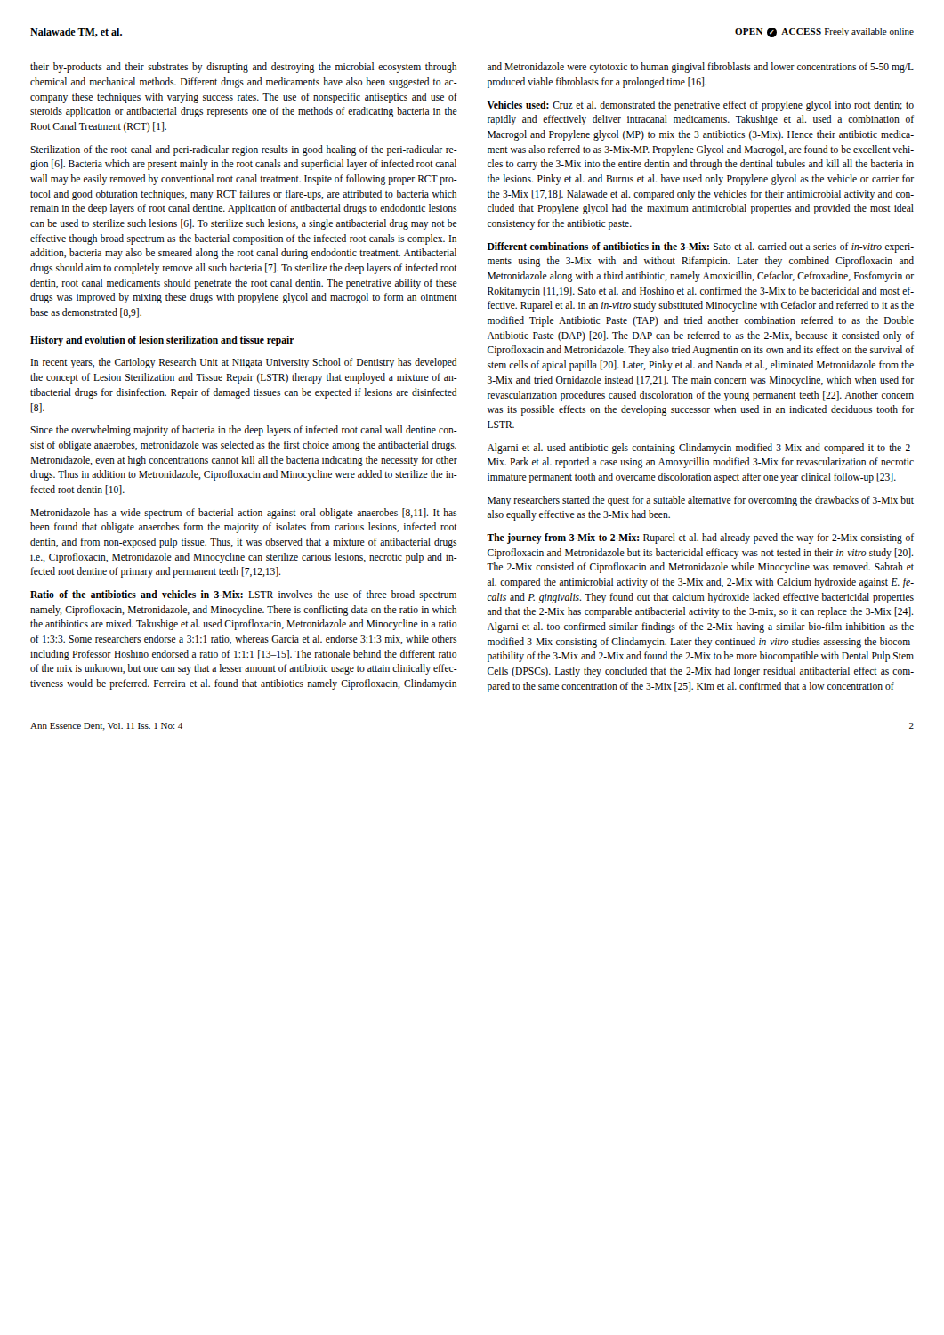Nalawade TM, et al.
OPEN ✓ ACCESS Freely available online
their by-products and their substrates by disrupting and destroying the microbial ecosystem through chemical and mechanical methods. Different drugs and medicaments have also been suggested to accompany these techniques with varying success rates. The use of nonspecific antiseptics and use of steroids application or antibacterial drugs represents one of the methods of eradicating bacteria in the Root Canal Treatment (RCT) [1].
Sterilization of the root canal and peri-radicular region results in good healing of the peri-radicular region [6]. Bacteria which are present mainly in the root canals and superficial layer of infected root canal wall may be easily removed by conventional root canal treatment. Inspite of following proper RCT protocol and good obturation techniques, many RCT failures or flare-ups, are attributed to bacteria which remain in the deep layers of root canal dentine. Application of antibacterial drugs to endodontic lesions can be used to sterilize such lesions [6]. To sterilize such lesions, a single antibacterial drug may not be effective though broad spectrum as the bacterial composition of the infected root canals is complex. In addition, bacteria may also be smeared along the root canal during endodontic treatment. Antibacterial drugs should aim to completely remove all such bacteria [7]. To sterilize the deep layers of infected root dentin, root canal medicaments should penetrate the root canal dentin. The penetrative ability of these drugs was improved by mixing these drugs with propylene glycol and macrogol to form an ointment base as demonstrated [8,9].
History and evolution of lesion sterilization and tissue repair
In recent years, the Cariology Research Unit at Niigata University School of Dentistry has developed the concept of Lesion Sterilization and Tissue Repair (LSTR) therapy that employed a mixture of antibacterial drugs for disinfection. Repair of damaged tissues can be expected if lesions are disinfected [8].
Since the overwhelming majority of bacteria in the deep layers of infected root canal wall dentine consist of obligate anaerobes, metronidazole was selected as the first choice among the antibacterial drugs. Metronidazole, even at high concentrations cannot kill all the bacteria indicating the necessity for other drugs. Thus in addition to Metronidazole, Ciprofloxacin and Minocycline were added to sterilize the infected root dentin [10].
Metronidazole has a wide spectrum of bacterial action against oral obligate anaerobes [8,11]. It has been found that obligate anaerobes form the majority of isolates from carious lesions, infected root dentin, and from non-exposed pulp tissue. Thus, it was observed that a mixture of antibacterial drugs i.e., Ciprofloxacin, Metronidazole and Minocycline can sterilize carious lesions, necrotic pulp and infected root dentine of primary and permanent teeth [7,12,13].
Ratio of the antibiotics and vehicles in 3-Mix: LSTR involves the use of three broad spectrum namely, Ciprofloxacin, Metronidazole, and Minocycline. There is conflicting data on the ratio in which the antibiotics are mixed. Takushige et al. used Ciprofloxacin, Metronidazole and Minocycline in a ratio of 1:3:3. Some researchers endorse a 3:1:1 ratio, whereas Garcia et al. endorse 3:1:3 mix, while others including Professor Hoshino endorsed a ratio of 1:1:1 [13–15]. The rationale behind the different ratio of the mix is unknown, but one can say that a lesser amount of antibiotic usage to attain clinically effectiveness would be preferred. Ferreira et al. found that antibiotics namely Ciprofloxacin, Clindamycin and Metronidazole were cytotoxic to human gingival fibroblasts and lower concentrations of 5-50 mg/L produced viable fibroblasts for a prolonged time [16].
Vehicles used: Cruz et al. demonstrated the penetrative effect of propylene glycol into root dentin; to rapidly and effectively deliver intracanal medicaments. Takushige et al. used a combination of Macrogol and Propylene glycol (MP) to mix the 3 antibiotics (3-Mix). Hence their antibiotic medicament was also referred to as 3-Mix-MP. Propylene Glycol and Macrogol, are found to be excellent vehicles to carry the 3-Mix into the entire dentin and through the dentinal tubules and kill all the bacteria in the lesions. Pinky et al. and Burrus et al. have used only Propylene glycol as the vehicle or carrier for the 3-Mix [17,18]. Nalawade et al. compared only the vehicles for their antimicrobial activity and concluded that Propylene glycol had the maximum antimicrobial properties and provided the most ideal consistency for the antibiotic paste.
Different combinations of antibiotics in the 3-Mix: Sato et al. carried out a series of in-vitro experiments using the 3-Mix with and without Rifampicin. Later they combined Ciprofloxacin and Metronidazole along with a third antibiotic, namely Amoxicillin, Cefaclor, Cefroxadine, Fosfomycin or Rokitamycin [11,19]. Sato et al. and Hoshino et al. confirmed the 3-Mix to be bactericidal and most effective. Ruparel et al. in an in-vitro study substituted Minocycline with Cefaclor and referred to it as the modified Triple Antibiotic Paste (TAP) and tried another combination referred to as the Double Antibiotic Paste (DAP) [20]. The DAP can be referred to as the 2-Mix, because it consisted only of Ciprofloxacin and Metronidazole. They also tried Augmentin on its own and its effect on the survival of stem cells of apical papilla [20]. Later, Pinky et al. and Nanda et al., eliminated Metronidazole from the 3-Mix and tried Ornidazole instead [17,21]. The main concern was Minocycline, which when used for revascularization procedures caused discoloration of the young permanent teeth [22]. Another concern was its possible effects on the developing successor when used in an indicated deciduous tooth for LSTR.
Algarni et al. used antibiotic gels containing Clindamycin modified 3-Mix and compared it to the 2-Mix. Park et al. reported a case using an Amoxycillin modified 3-Mix for revascularization of necrotic immature permanent tooth and overcame discoloration aspect after one year clinical follow-up [23].
Many researchers started the quest for a suitable alternative for overcoming the drawbacks of 3-Mix but also equally effective as the 3-Mix had been.
The journey from 3-Mix to 2-Mix: Ruparel et al. had already paved the way for 2-Mix consisting of Ciprofloxacin and Metronidazole but its bactericidal efficacy was not tested in their in-vitro study [20]. The 2-Mix consisted of Ciprofloxacin and Metronidazole while Minocycline was removed. Sabrah et al. compared the antimicrobial activity of the 3-Mix and, 2-Mix with Calcium hydroxide against E. fecalis and P. gingivalis. They found out that calcium hydroxide lacked effective bactericidal properties and that the 2-Mix has comparable antibacterial activity to the 3-mix, so it can replace the 3-Mix [24]. Algarni et al. too confirmed similar findings of the 2-Mix having a similar bio-film inhibition as the modified 3-Mix consisting of Clindamycin. Later they continued in-vitro studies assessing the biocompatibility of the 3-Mix and 2-Mix and found the 2-Mix to be more biocompatible with Dental Pulp Stem Cells (DPSCs). Lastly they concluded that the 2-Mix had longer residual antibacterial effect as compared to the same concentration of the 3-Mix [25]. Kim et al. confirmed that a low concentration of
Ann Essence Dent, Vol. 11 Iss. 1 No: 4
2